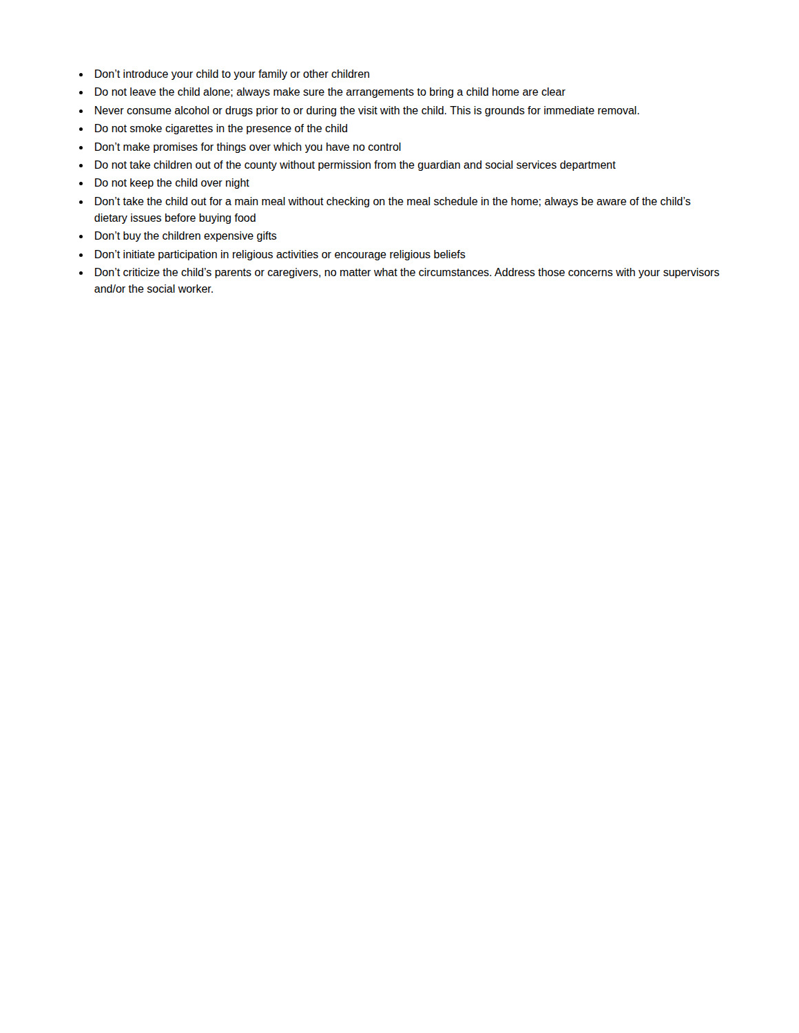Don’t introduce your child to your family or other children
Do not leave the child alone; always make sure the arrangements to bring a child home are clear
Never consume alcohol or drugs prior to or during the visit with the child. This is grounds for immediate removal.
Do not smoke cigarettes in the presence of the child
Don’t make promises for things over which you have no control
Do not take children out of the county without permission from the guardian and social services department
Do not keep the child over night
Don’t take the child out for a main meal without checking on the meal schedule in the home; always be aware of the child’s dietary issues before buying food
Don’t buy the children expensive gifts
Don’t initiate participation in religious activities or encourage religious beliefs
Don’t criticize the child’s parents or caregivers, no matter what the circumstances. Address those concerns with your supervisors and/or the social worker.